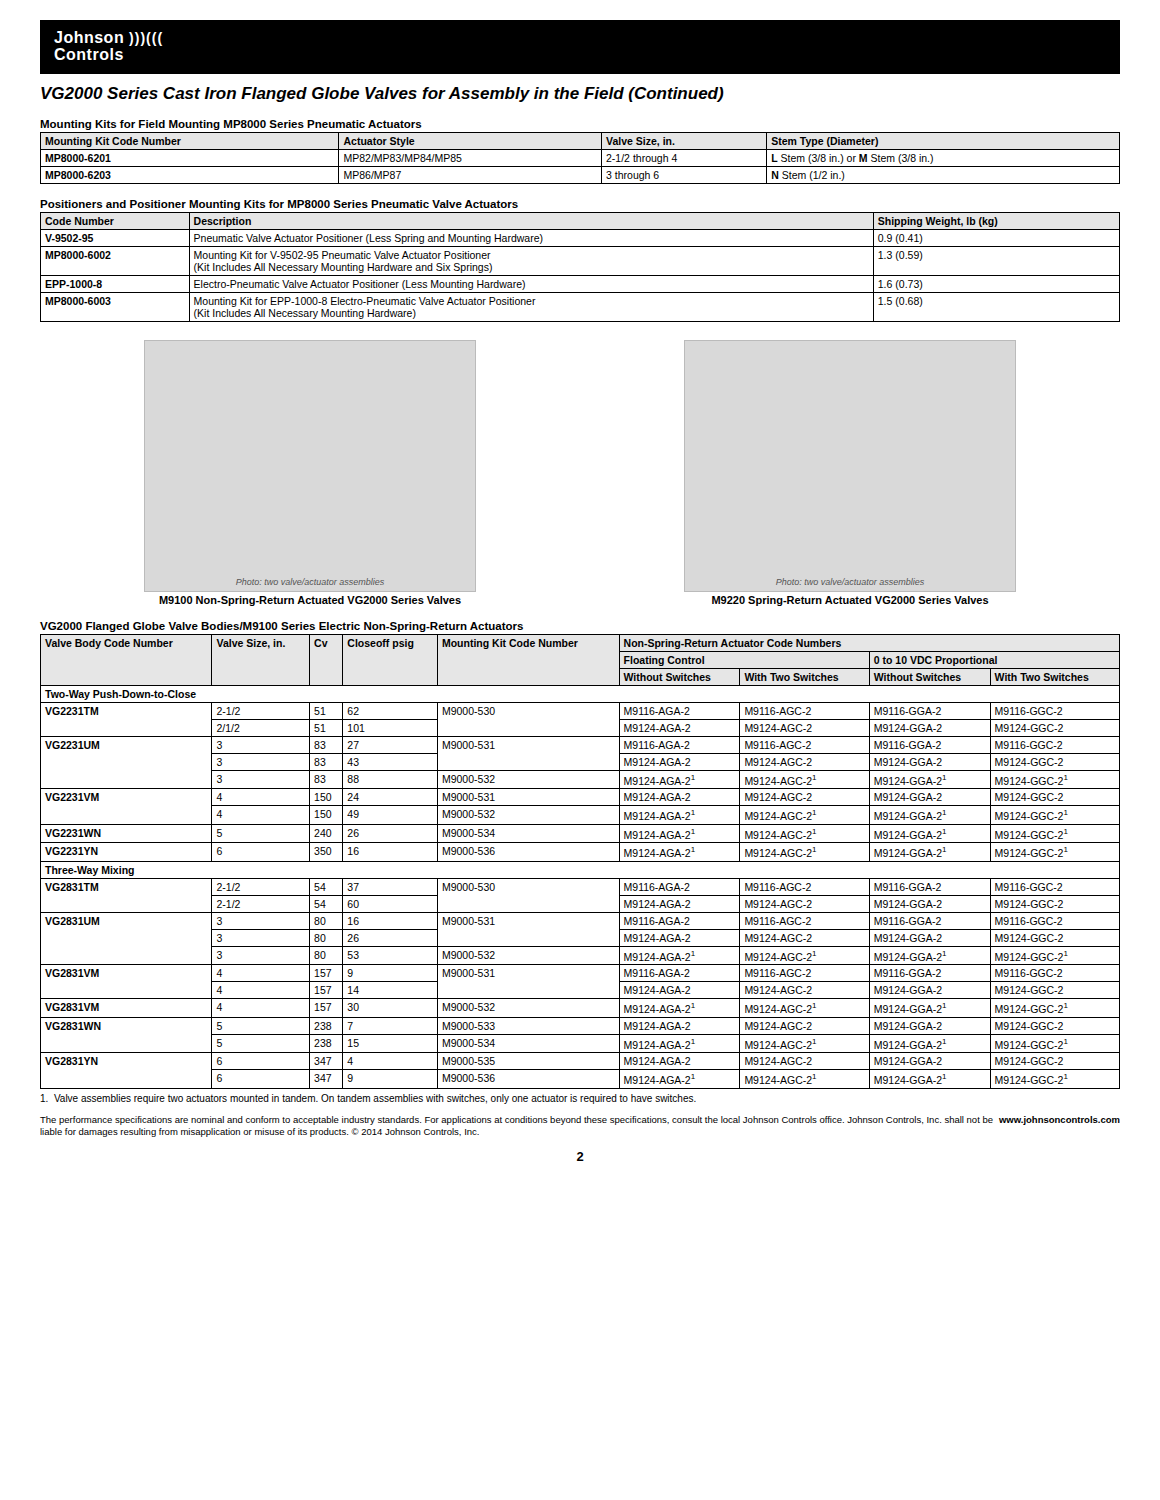Johnson )))(((
Controls
VG2000 Series Cast Iron Flanged Globe Valves for Assembly in the Field (Continued)
Mounting Kits for Field Mounting MP8000 Series Pneumatic Actuators
| Mounting Kit Code Number | Actuator Style | Valve Size, in. | Stem Type (Diameter) |
| --- | --- | --- | --- |
| MP8000-6201 | MP82/MP83/MP84/MP85 | 2-1/2 through 4 | L Stem (3/8 in.) or M Stem (3/8 in.) |
| MP8000-6203 | MP86/MP87 | 3 through 6 | N Stem (1/2 in.) |
Positioners and Positioner Mounting Kits for MP8000 Series Pneumatic Valve Actuators
| Code Number | Description | Shipping Weight, lb (kg) |
| --- | --- | --- |
| V-9502-95 | Pneumatic Valve Actuator Positioner (Less Spring and Mounting Hardware) | 0.9 (0.41) |
| MP8000-6002 | Mounting Kit for V-9502-95 Pneumatic Valve Actuator Positioner (Kit Includes All Necessary Mounting Hardware and Six Springs) | 1.3 (0.59) |
| EPP-1000-8 | Electro-Pneumatic Valve Actuator Positioner (Less Mounting Hardware) | 1.6 (0.73) |
| MP8000-6003 | Mounting Kit for EPP-1000-8 Electro-Pneumatic Valve Actuator Positioner (Kit Includes All Necessary Mounting Hardware) | 1.5 (0.68) |
| Photo: two valve/actuator assemblies | Photo: two valve/actuator assemblies |
| M9100 Non-Spring-Return Actuated VG2000 Series Valves | M9220 Spring-Return Actuated VG2000 Series Valves |
VG2000 Flanged Globe Valve Bodies/M9100 Series Electric Non-Spring-Return Actuators
| Valve Body Code Number | Valve Size, in. | Cv | Closeoff psig | Mounting Kit Code Number | Non-Spring-Return Actuator Code Numbers |
| --- | --- | --- | --- | --- | --- |
| Floating Control | 0 to 10 VDC Proportional |
| Without Switches | With Two Switches | Without Switches | With Two Switches |
| Two-Way Push-Down-to-Close |
| VG2231TM | 2-1/2 | 51 | 62 | M9000-530 | M9116-AGA-2 | M9116-AGC-2 | M9116-GGA-2 | M9116-GGC-2 |
| 2/1/2 | 51 | 101 | M9124-AGA-2 | M9124-AGC-2 | M9124-GGA-2 | M9124-GGC-2 |
| VG2231UM | 3 | 83 | 27 | M9000-531 | M9116-AGA-2 | M9116-AGC-2 | M9116-GGA-2 | M9116-GGC-2 |
| 3 | 83 | 43 | M9124-AGA-2 | M9124-AGC-2 | M9124-GGA-2 | M9124-GGC-2 |
| 3 | 83 | 88 | M9000-532 | M9124-AGA-2 1 | M9124-AGC-2 1 | M9124-GGA-2 1 | M9124-GGC-2 1 |
| VG2231VM | 4 | 150 | 24 | M9000-531 | M9124-AGA-2 | M9124-AGC-2 | M9124-GGA-2 | M9124-GGC-2 |
| 4 | 150 | 49 | M9000-532 | M9124-AGA-2 1 | M9124-AGC-2 1 | M9124-GGA-2 1 | M9124-GGC-2 1 |
| VG2231WN | 5 | 240 | 26 | M9000-534 | M9124-AGA-2 1 | M9124-AGC-2 1 | M9124-GGA-2 1 | M9124-GGC-2 1 |
| VG2231YN | 6 | 350 | 16 | M9000-536 | M9124-AGA-2 1 | M9124-AGC-2 1 | M9124-GGA-2 1 | M9124-GGC-2 1 |
| Three-Way Mixing |
| VG2831TM | 2-1/2 | 54 | 37 | M9000-530 | M9116-AGA-2 | M9116-AGC-2 | M9116-GGA-2 | M9116-GGC-2 |
| 2-1/2 | 54 | 60 | M9124-AGA-2 | M9124-AGC-2 | M9124-GGA-2 | M9124-GGC-2 |
| VG2831UM | 3 | 80 | 16 | M9000-531 | M9116-AGA-2 | M9116-AGC-2 | M9116-GGA-2 | M9116-GGC-2 |
| 3 | 80 | 26 | M9124-AGA-2 | M9124-AGC-2 | M9124-GGA-2 | M9124-GGC-2 |
| 3 | 80 | 53 | M9000-532 | M9124-AGA-2 1 | M9124-AGC-2 1 | M9124-GGA-2 1 | M9124-GGC-2 1 |
| VG2831VM | 4 | 157 | 9 | M9000-531 | M9116-AGA-2 | M9116-AGC-2 | M9116-GGA-2 | M9116-GGC-2 |
| 4 | 157 | 14 | M9124-AGA-2 | M9124-AGC-2 | M9124-GGA-2 | M9124-GGC-2 |
| VG2831VM | 4 | 157 | 30 | M9000-532 | M9124-AGA-2 1 | M9124-AGC-2 1 | M9124-GGA-2 1 | M9124-GGC-2 1 |
| VG2831WN | 5 | 238 | 7 | M9000-533 | M9124-AGA-2 | M9124-AGC-2 | M9124-GGA-2 | M9124-GGC-2 |
| 5 | 238 | 15 | M9000-534 | M9124-AGA-2 1 | M9124-AGC-2 1 | M9124-GGA-2 1 | M9124-GGC-2 1 |
| VG2831YN | 6 | 347 | 4 | M9000-535 | M9124-AGA-2 | M9124-AGC-2 | M9124-GGA-2 | M9124-GGC-2 |
| 6 | 347 | 9 | M9000-536 | M9124-AGA-2 1 | M9124-AGC-2 1 | M9124-GGA-2 1 | M9124-GGC-2 1 |
1. Valve assemblies require two actuators mounted in tandem. On tandem assemblies with switches, only one actuator is required to have switches.
www.johnsoncontrols.com The performance specifications are nominal and conform to acceptable industry standards. For applications at conditions beyond these specifications, consult the local Johnson Controls office. Johnson Controls, Inc. shall not be liable for damages resulting from misapplication or misuse of its products. © 2014 Johnson Controls, Inc.
2